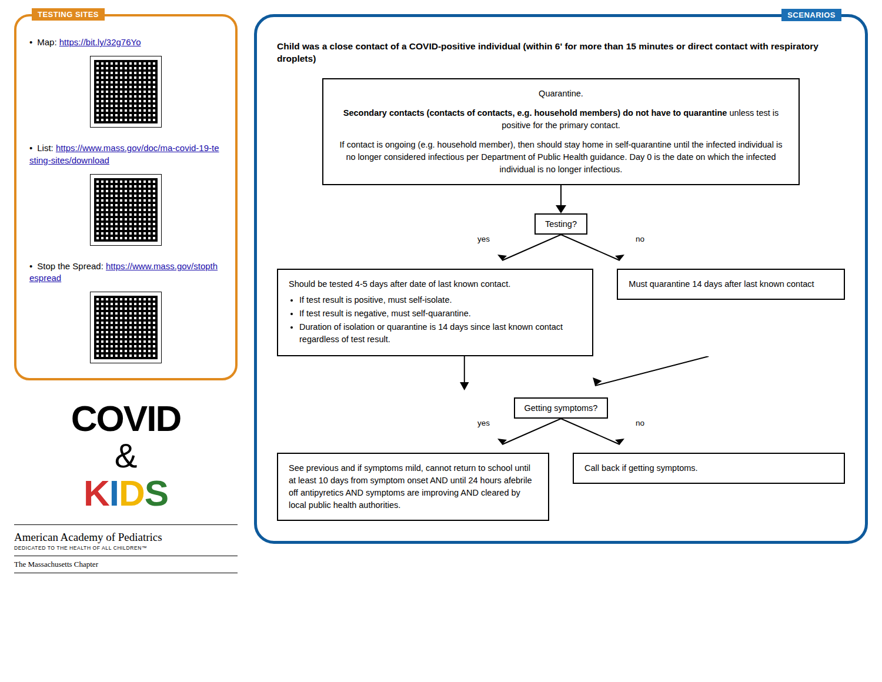TESTING SITES
Map: https://bit.ly/32g76Yo
List: https://www.mass.gov/doc/ma-covid-19-testing-sites/download
Stop the Spread: https://www.mass.gov/stopthespread
COVID
&
KIDS
American Academy of Pediatrics
DEDICATED TO THE HEALTH OF ALL CHILDREN™
The Massachusetts Chapter
SCENARIOS
Child was a close contact of a COVID-positive individual (within 6' for more than 15 minutes or direct contact with respiratory droplets)
Quarantine.
Secondary contacts (contacts of contacts, e.g. household members) do not have to quarantine unless test is positive for the primary contact.
If contact is ongoing (e.g. household member), then should stay home in self-quarantine until the infected individual is no longer considered infectious per Department of Public Health guidance. Day 0 is the date on which the infected individual is no longer infectious.
Testing?
yes no
Should be tested 4-5 days after date of last known contact.
If test result is positive, must self-isolate.
If test result is negative, must self-quarantine.
Duration of isolation or quarantine is 14 days since last known contact regardless of test result.
Must quarantine 14 days after last known contact
Getting symptoms?
yes no
See previous and if symptoms mild, cannot return to school until at least 10 days from symptom onset AND until 24 hours afebrile off antipyretics AND symptoms are improving AND cleared by local public health authorities.
Call back if getting symptoms.